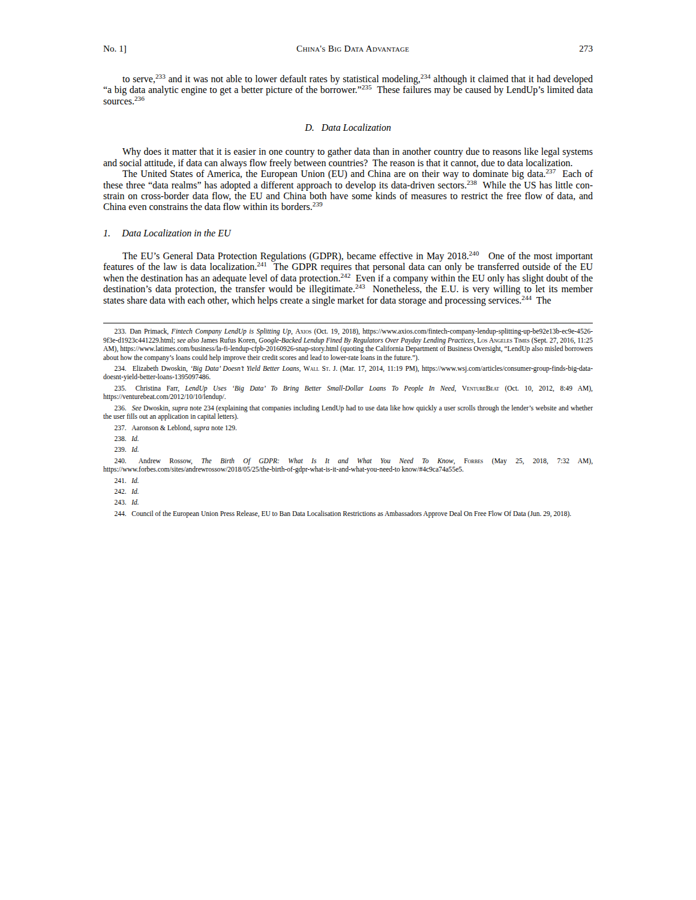No. 1] China's Big Data Advantage 273
to serve,233 and it was not able to lower default rates by statistical modeling,234 although it claimed that it had developed “a big data analytic engine to get a better picture of the borrower.”235 These failures may be caused by LendUp’s limited data sources.236
D. Data Localization
Why does it matter that it is easier in one country to gather data than in another country due to reasons like legal systems and social attitude, if data can always flow freely between countries? The reason is that it cannot, due to data localization.
The United States of America, the European Union (EU) and China are on their way to dominate big data.237 Each of these three “data realms” has adopted a different approach to develop its data-driven sectors.238 While the US has little constrain on cross-border data flow, the EU and China both have some kinds of measures to restrict the free flow of data, and China even constrains the data flow within its borders.239
1. Data Localization in the EU
The EU’s General Data Protection Regulations (GDPR), became effective in May 2018.240 One of the most important features of the law is data localization.241 The GDPR requires that personal data can only be transferred outside of the EU when the destination has an adequate level of data protection.242 Even if a company within the EU only has slight doubt of the destination’s data protection, the transfer would be illegitimate.243 Nonetheless, the E.U. is very willing to let its member states share data with each other, which helps create a single market for data storage and processing services.244 The
233. Dan Primack, Fintech Company LendUp is Splitting Up, Axios (Oct. 19, 2018), https://www.axios.com/fintech-company-lendup-splitting-up-be92e13b-ec9e-4526-9f3e-d1923c441229.html; see also James Rufus Koren, Google-Backed Lendup Fined By Regulators Over Payday Lending Practices, Los Angeles Times (Sept. 27, 2016, 11:25 AM), https://www.latimes.com/business/la-fi-lendup-cfpb-20160926-snap-story.html (quoting the California Department of Business Oversight, “LendUp also misled borrowers about how the company’s loans could help improve their credit scores and lead to lower-rate loans in the future.”).
234. Elizabeth Dwoskin, ‘Big Data’ Doesn’t Yield Better Loans, Wall St. J. (Mar. 17, 2014, 11:19 PM), https://www.wsj.com/articles/consumer-group-finds-big-data-doesnt-yield-better-loans-1395097486.
235. Christina Farr, LendUp Uses ‘Big Data’ To Bring Better Small-Dollar Loans To People In Need, VentureBeat (Oct. 10, 2012, 8:49 AM), https://venturebeat.com/2012/10/10/lendup/.
236. See Dwoskin, supra note 234 (explaining that companies including LendUp had to use data like how quickly a user scrolls through the lender’s website and whether the user fills out an application in capital letters).
237. Aaronson & Leblond, supra note 129.
238. Id.
239. Id.
240. Andrew Rossow, The Birth Of GDPR: What Is It and What You Need To Know, Forbes (May 25, 2018, 7:32 AM), https://www.forbes.com/sites/andrewrossow/2018/05/25/the-birth-of-gdpr-what-is-it-and-what-you-need-to know/#4c9ca74a55e5.
241. Id.
242. Id.
243. Id.
244. Council of the European Union Press Release, EU to Ban Data Localisation Restrictions as Ambassadors Approve Deal On Free Flow Of Data (Jun. 29, 2018).